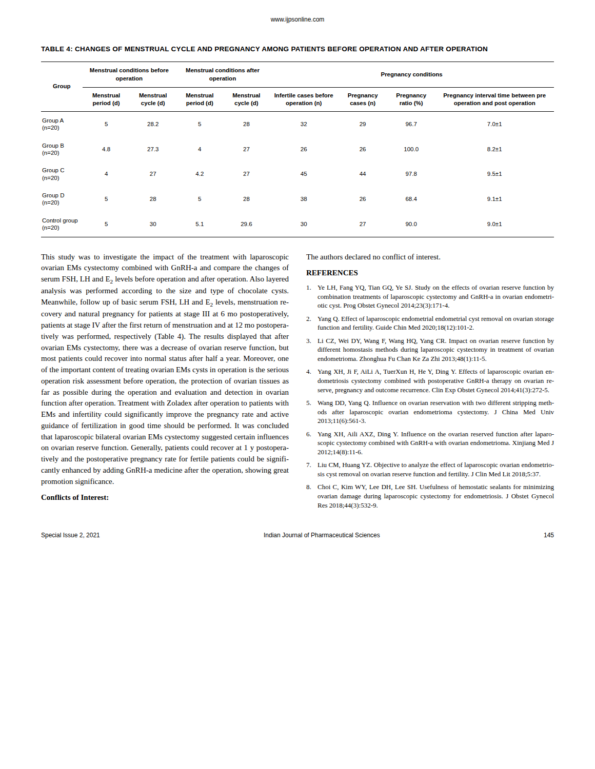www.ijpsonline.com
TABLE 4: CHANGES OF MENSTRUAL CYCLE AND PREGNANCY AMONG PATIENTS BEFORE OPERATION AND AFTER OPERATION
| Group | Menstrual conditions before operation | Menstrual conditions after operation | Pregnancy conditions |
| --- | --- | --- | --- |
| Menstrual period (d) | Menstrual cycle (d) | Menstrual period (d) | Menstrual cycle (d) | Infertile cases before operation (n) | Pregnancy cases (n) | Pregnancy ratio (%) | Pregnancy interval time between pre operation and post operation |
| Group A (n=20) | 5 | 28.2 | 5 | 28 | 32 | 29 | 96.7 | 7.0±1 |
| Group B (n=20) | 4.8 | 27.3 | 4 | 27 | 26 | 26 | 100.0 | 8.2±1 |
| Group C (n=20) | 4 | 27 | 4.2 | 27 | 45 | 44 | 97.8 | 9.5±1 |
| Group D (n=20) | 5 | 28 | 5 | 28 | 38 | 26 | 68.4 | 9.1±1 |
| Control group (n=20) | 5 | 30 | 5.1 | 29.6 | 30 | 27 | 90.0 | 9.0±1 |
This study was to investigate the impact of the treatment with laparoscopic ovarian EMs cystectomy combined with GnRH-a and compare the changes of serum FSH, LH and E2 levels before operation and after operation. Also layered analysis was performed according to the size and type of chocolate cysts. Meanwhile, follow up of basic serum FSH, LH and E2 levels, menstruation recovery and natural pregnancy for patients at stage III at 6 mo postoperatively, patients at stage IV after the first return of menstruation and at 12 mo postoperatively was performed, respectively (Table 4). The results displayed that after ovarian EMs cystectomy, there was a decrease of ovarian reserve function, but most patients could recover into normal status after half a year. Moreover, one of the important content of treating ovarian EMs cysts in operation is the serious operation risk assessment before operation, the protection of ovarian tissues as far as possible during the operation and evaluation and detection in ovarian function after operation. Treatment with Zoladex after operation to patients with EMs and infertility could significantly improve the pregnancy rate and active guidance of fertilization in good time should be performed. It was concluded that laparoscopic bilateral ovarian EMs cystectomy suggested certain influences on ovarian reserve function. Generally, patients could recover at 1 y postoperatively and the postoperative pregnancy rate for fertile patients could be significantly enhanced by adding GnRH-a medicine after the operation, showing great promotion significance.
Conflicts of Interest:
The authors declared no conflict of interest.
REFERENCES
Ye LH, Fang YQ, Tian GQ, Ye SJ. Study on the effects of ovarian reserve function by combination treatments of laparoscopic cystectomy and GnRH-a in ovarian endometriotic cyst. Prog Obstet Gynecol 2014;23(3):171-4.
Yang Q. Effect of laparoscopic endometrial endometrial cyst removal on ovarian storage function and fertility. Guide Chin Med 2020;18(12):101-2.
Li CZ, Wei DY, Wang F, Wang HQ, Yang CR. Impact on ovarian reserve function by different homostasis methods during laparoscopic cystectomy in treatment of ovarian endometrioma. Zhonghua Fu Chan Ke Za Zhi 2013;48(1):11-5.
Yang XH, Ji F, AiLi A, TuerXun H, He Y, Ding Y. Effects of laparoscopic ovarian endometriosis cystectomy combined with postoperative GnRH-a therapy on ovarian reserve, pregnancy and outcome recurrence. Clin Exp Obstet Gynecol 2014;41(3):272-5.
Wang DD, Yang Q. Influence on ovarian reservation with two different stripping methods after laparoscopic ovarian endometrioma cystectomy. J China Med Univ 2013;11(6):561-3.
Yang XH, Aili AXZ, Ding Y. Influence on the ovarian reserved function after laparoscopic cystectomy combined with GnRH-a with ovarian endometrioma. Xinjiang Med J 2012;14(8):11-6.
Liu CM, Huang YZ. Objective to analyze the effect of laparoscopic ovarian endometriosis cyst removal on ovarian reserve function and fertility. J Clin Med Lit 2018;5:37.
Choi C, Kim WY, Lee DH, Lee SH. Usefulness of hemostatic sealants for minimizing ovarian damage during laparoscopic cystectomy for endometriosis. J Obstet Gynecol Res 2018;44(3):532-9.
Special Issue 2, 2021 Indian Journal of Pharmaceutical Sciences 145